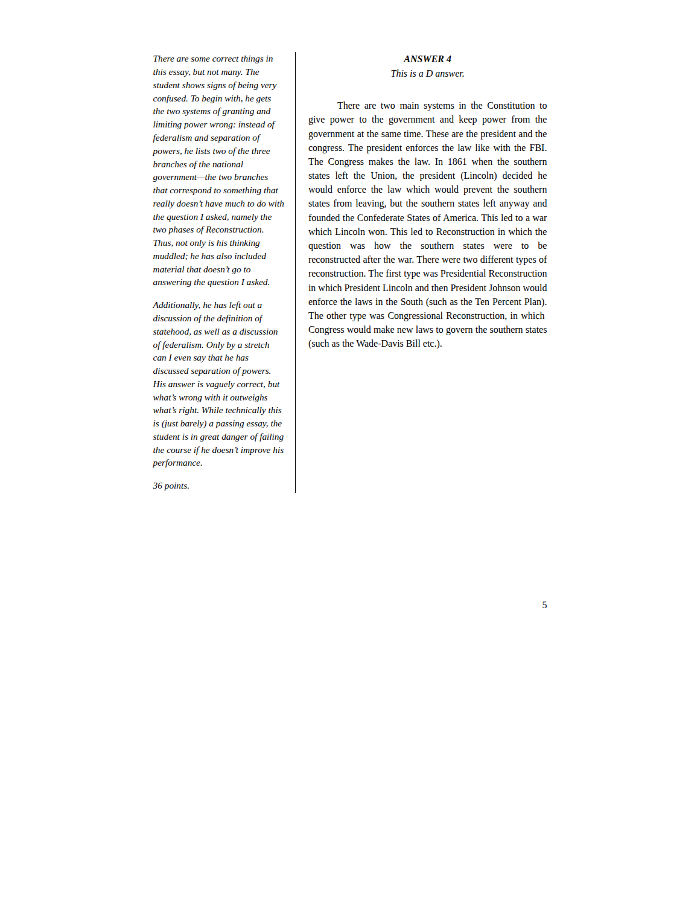There are some correct things in this essay, but not many. The student shows signs of being very confused. To begin with, he gets the two systems of granting and limiting power wrong: instead of federalism and separation of powers, he lists two of the three branches of the national government—the two branches that correspond to something that really doesn’t have much to do with the question I asked, namely the two phases of Reconstruction. Thus, not only is his thinking muddled; he has also included material that doesn’t go to answering the question I asked.
Additionally, he has left out a discussion of the definition of statehood, as well as a discussion of federalism. Only by a stretch can I even say that he has discussed separation of powers. His answer is vaguely correct, but what’s wrong with it outweighs what’s right. While technically this is (just barely) a passing essay, the student is in great danger of failing the course if he doesn’t improve his performance.
36 points.
ANSWER 4
This is a D answer.
There are two main systems in the Constitution to give power to the government and keep power from the government at the same time. These are the president and the congress. The president enforces the law like with the FBI. The Congress makes the law. In 1861 when the southern states left the Union, the president (Lincoln) decided he would enforce the law which would prevent the southern states from leaving, but the southern states left anyway and founded the Confederate States of America. This led to a war which Lincoln won. This led to Reconstruction in which the question was how the southern states were to be reconstructed after the war. There were two different types of reconstruction. The first type was Presidential Reconstruction in which President Lincoln and then President Johnson would enforce the laws in the South (such as the Ten Percent Plan). The other type was Congressional Reconstruction, in which Congress would make new laws to govern the southern states (such as the Wade-Davis Bill etc.).
5